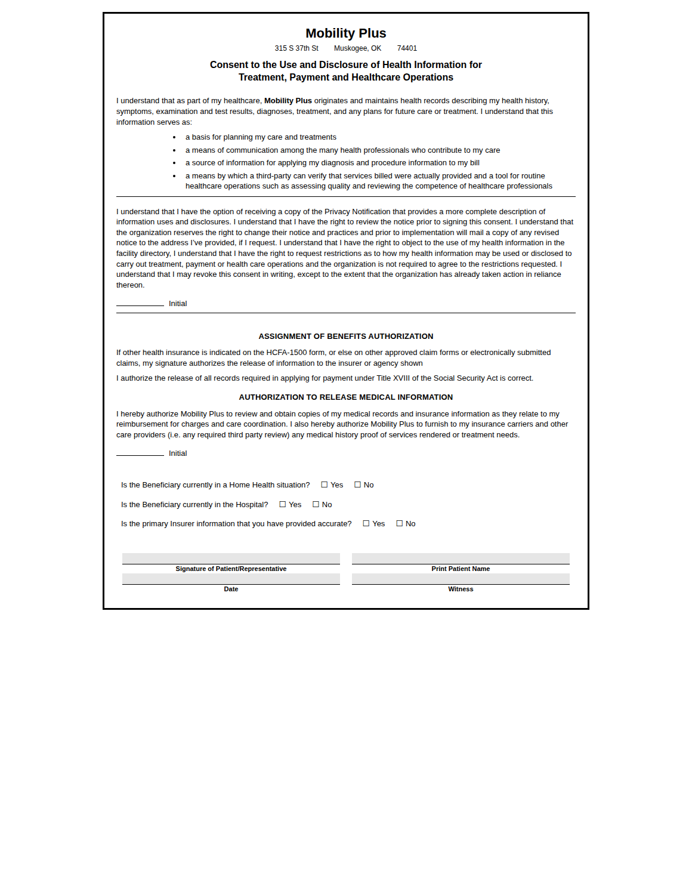Mobility Plus
315 S 37th St Muskogee, OK 74401
Consent to the Use and Disclosure of Health Information for
Treatment, Payment and Healthcare Operations
I understand that as part of my healthcare, Mobility Plus originates and maintains health records describing my health history, symptoms, examination and test results, diagnoses, treatment, and any plans for future care or treatment. I understand that this information serves as:
a basis for planning my care and treatments
a means of communication among the many health professionals who contribute to my care
a source of information for applying my diagnosis and procedure information to my bill
a means by which a third-party can verify that services billed were actually provided and a tool for routine healthcare operations such as assessing quality and reviewing the competence of healthcare professionals
I understand that I have the option of receiving a copy of the Privacy Notification that provides a more complete description of information uses and disclosures. I understand that I have the right to review the notice prior to signing this consent. I understand that the organization reserves the right to change their notice and practices and prior to implementation will mail a copy of any revised notice to the address I’ve provided, if I request. I understand that I have the right to object to the use of my health information in the facility directory, I understand that I have the right to request restrictions as to how my health information may be used or disclosed to carry out treatment, payment or health care operations and the organization is not required to agree to the restrictions requested. I understand that I may revoke this consent in writing, except to the extent that the organization has already taken action in reliance thereon.
Initial
ASSIGNMENT OF BENEFITS AUTHORIZATION
If other health insurance is indicated on the HCFA-1500 form, or else on other approved claim forms or electronically submitted claims, my signature authorizes the release of information to the insurer or agency shown
I authorize the release of all records required in applying for payment under Title XVIII of the Social Security Act is correct.
AUTHORIZATION TO RELEASE MEDICAL INFORMATION
I hereby authorize Mobility Plus to review and obtain copies of my medical records and insurance information as they relate to my reimbursement for charges and care coordination. I also hereby authorize Mobility Plus to furnish to my insurance carriers and other care providers (i.e. any required third party review) any medical history proof of services rendered or treatment needs.
Initial
Is the Beneficiary currently in a Home Health situation?☐Yes☐No
Is the Beneficiary currently in the Hospital?☐Yes☐No
Is the primary Insurer information that you have provided accurate?☐Yes☐No
| Signature of Patient/Representative | Print Patient Name |
| Date | Witness |